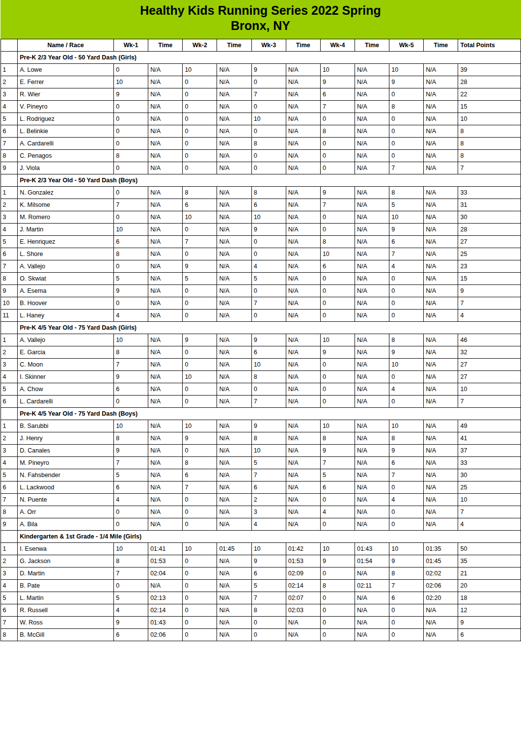Healthy Kids Running Series 2022 Spring
Bronx, NY
| | Name / Race | Wk-1 | Time | Wk-2 | Time | Wk-3 | Time | Wk-4 | Time | Wk-5 | Time | Total Points |
| --- | --- | --- | --- | --- | --- | --- | --- | --- | --- | --- | --- | --- |
| | Pre-K 2/3 Year Old - 50 Yard Dash (Girls) |
| 1 | A. Lowe | 0 | N/A | 10 | N/A | 9 | N/A | 10 | N/A | 10 | N/A | 39 |
| 2 | E. Ferrer | 10 | N/A | 0 | N/A | 0 | N/A | 9 | N/A | 9 | N/A | 28 |
| 3 | R. Wier | 9 | N/A | 0 | N/A | 7 | N/A | 6 | N/A | 0 | N/A | 22 |
| 4 | V. Pineyro | 0 | N/A | 0 | N/A | 0 | N/A | 7 | N/A | 8 | N/A | 15 |
| 5 | L. Rodriguez | 0 | N/A | 0 | N/A | 10 | N/A | 0 | N/A | 0 | N/A | 10 |
| 6 | L. Belinkie | 0 | N/A | 0 | N/A | 0 | N/A | 8 | N/A | 0 | N/A | 8 |
| 7 | A. Cardarelli | 0 | N/A | 0 | N/A | 8 | N/A | 0 | N/A | 0 | N/A | 8 |
| 8 | C. Penagos | 8 | N/A | 0 | N/A | 0 | N/A | 0 | N/A | 0 | N/A | 8 |
| 9 | J. Viola | 0 | N/A | 0 | N/A | 0 | N/A | 0 | N/A | 7 | N/A | 7 |
| | Pre-K 2/3 Year Old - 50 Yard Dash (Boys) |
| 1 | N. Gonzalez | 0 | N/A | 8 | N/A | 8 | N/A | 9 | N/A | 8 | N/A | 33 |
| 2 | K. Milsome | 7 | N/A | 6 | N/A | 6 | N/A | 7 | N/A | 5 | N/A | 31 |
| 3 | M. Romero | 0 | N/A | 10 | N/A | 10 | N/A | 0 | N/A | 10 | N/A | 30 |
| 4 | J. Martin | 10 | N/A | 0 | N/A | 9 | N/A | 0 | N/A | 9 | N/A | 28 |
| 5 | E. Henriquez | 6 | N/A | 7 | N/A | 0 | N/A | 8 | N/A | 6 | N/A | 27 |
| 6 | L. Shore | 8 | N/A | 0 | N/A | 0 | N/A | 10 | N/A | 7 | N/A | 25 |
| 7 | A. Vallejo | 0 | N/A | 9 | N/A | 4 | N/A | 6 | N/A | 4 | N/A | 23 |
| 8 | O. Skwiat | 5 | N/A | 5 | N/A | 5 | N/A | 0 | N/A | 0 | N/A | 15 |
| 9 | A. Esema | 9 | N/A | 0 | N/A | 0 | N/A | 0 | N/A | 0 | N/A | 9 |
| 10 | B. Hoover | 0 | N/A | 0 | N/A | 7 | N/A | 0 | N/A | 0 | N/A | 7 |
| 11 | L. Haney | 4 | N/A | 0 | N/A | 0 | N/A | 0 | N/A | 0 | N/A | 4 |
| | Pre-K 4/5 Year Old - 75 Yard Dash (Girls) |
| 1 | A. Vallejo | 10 | N/A | 9 | N/A | 9 | N/A | 10 | N/A | 8 | N/A | 46 |
| 2 | E. Garcia | 8 | N/A | 0 | N/A | 6 | N/A | 9 | N/A | 9 | N/A | 32 |
| 3 | C. Moon | 7 | N/A | 0 | N/A | 10 | N/A | 0 | N/A | 10 | N/A | 27 |
| 4 | I. Skinner | 9 | N/A | 10 | N/A | 8 | N/A | 0 | N/A | 0 | N/A | 27 |
| 5 | A. Chow | 6 | N/A | 0 | N/A | 0 | N/A | 0 | N/A | 4 | N/A | 10 |
| 6 | L. Cardarelli | 0 | N/A | 0 | N/A | 7 | N/A | 0 | N/A | 0 | N/A | 7 |
| | Pre-K 4/5 Year Old - 75 Yard Dash (Boys) |
| 1 | B. Sarubbi | 10 | N/A | 10 | N/A | 9 | N/A | 10 | N/A | 10 | N/A | 49 |
| 2 | J. Henry | 8 | N/A | 9 | N/A | 8 | N/A | 8 | N/A | 8 | N/A | 41 |
| 3 | D. Canales | 9 | N/A | 0 | N/A | 10 | N/A | 9 | N/A | 9 | N/A | 37 |
| 4 | M. Pineyro | 7 | N/A | 8 | N/A | 5 | N/A | 7 | N/A | 6 | N/A | 33 |
| 5 | N. Fahsbender | 5 | N/A | 6 | N/A | 7 | N/A | 5 | N/A | 7 | N/A | 30 |
| 6 | L. Lackwood | 6 | N/A | 7 | N/A | 6 | N/A | 6 | N/A | 0 | N/A | 25 |
| 7 | N. Puente | 4 | N/A | 0 | N/A | 2 | N/A | 0 | N/A | 4 | N/A | 10 |
| 8 | A. Orr | 0 | N/A | 0 | N/A | 3 | N/A | 4 | N/A | 0 | N/A | 7 |
| 9 | A. Bila | 0 | N/A | 0 | N/A | 4 | N/A | 0 | N/A | 0 | N/A | 4 |
| | Kindergarten & 1st Grade - 1/4 Mile (Girls) |
| 1 | I. Esenwa | 10 | 01:41 | 10 | 01:45 | 10 | 01:42 | 10 | 01:43 | 10 | 01:35 | 50 |
| 2 | G. Jackson | 8 | 01:53 | 0 | N/A | 9 | 01:53 | 9 | 01:54 | 9 | 01:45 | 35 |
| 3 | D. Martin | 7 | 02:04 | 0 | N/A | 6 | 02:09 | 0 | N/A | 8 | 02:02 | 21 |
| 4 | B. Pate | 0 | N/A | 0 | N/A | 5 | 02:14 | 8 | 02:11 | 7 | 02:06 | 20 |
| 5 | L. Martin | 5 | 02:13 | 0 | N/A | 7 | 02:07 | 0 | N/A | 6 | 02:20 | 18 |
| 6 | R. Russell | 4 | 02:14 | 0 | N/A | 8 | 02:03 | 0 | N/A | 0 | N/A | 12 |
| 7 | W. Ross | 9 | 01:43 | 0 | N/A | 0 | N/A | 0 | N/A | 0 | N/A | 9 |
| 8 | B. McGill | 6 | 02:06 | 0 | N/A | 0 | N/A | 0 | N/A | 0 | N/A | 6 |